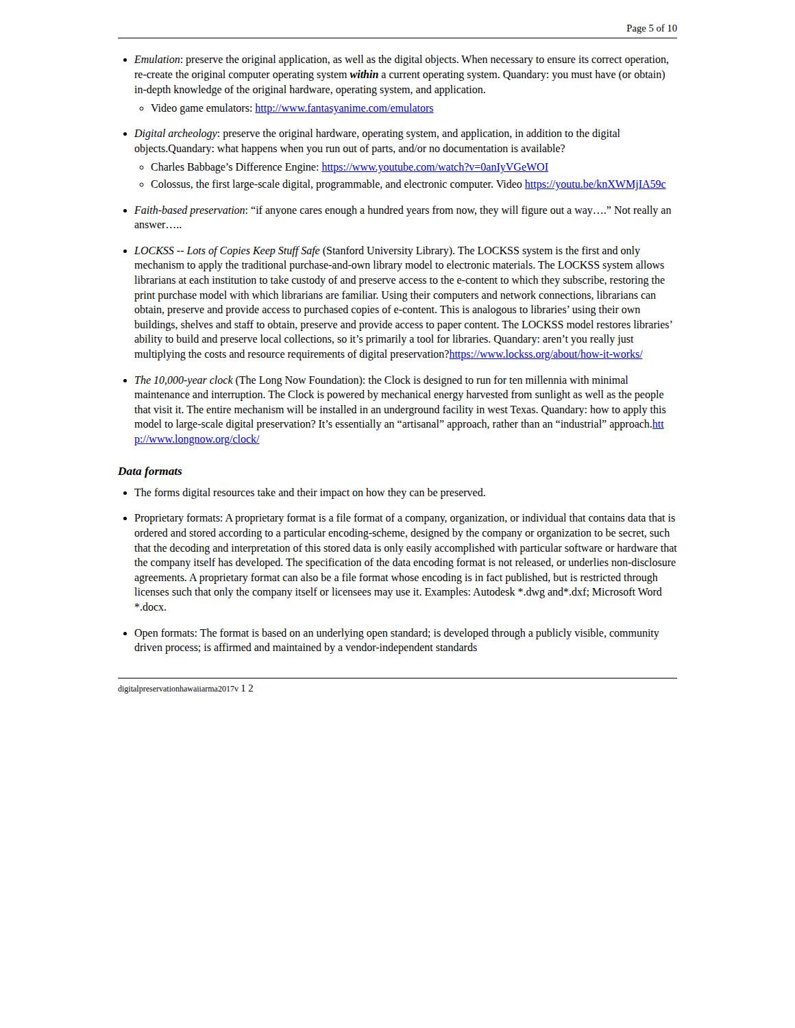Page 5 of 10
Emulation: preserve the original application, as well as the digital objects. When necessary to ensure its correct operation, re-create the original computer operating system within a current operating system. Quandary: you must have (or obtain) in-depth knowledge of the original hardware, operating system, and application.
Video game emulators: http://www.fantasyanime.com/emulators
Digital archeology: preserve the original hardware, operating system, and application, in addition to the digital objects.Quandary: what happens when you run out of parts, and/or no documentation is available?
Charles Babbage’s Difference Engine: https://www.youtube.com/watch?v=0anIyVGeWOI
Colossus, the first large-scale digital, programmable, and electronic computer. Video https://youtu.be/knXWMjIA59c
Faith-based preservation: “if anyone cares enough a hundred years from now, they will figure out a way….” Not really an answer…..
LOCKSS -- Lots of Copies Keep Stuff Safe (Stanford University Library). The LOCKSS system is the first and only mechanism to apply the traditional purchase-and-own library model to electronic materials. The LOCKSS system allows librarians at each institution to take custody of and preserve access to the e-content to which they subscribe, restoring the print purchase model with which librarians are familiar. Using their computers and network connections, librarians can obtain, preserve and provide access to purchased copies of e-content. This is analogous to libraries’ using their own buildings, shelves and staff to obtain, preserve and provide access to paper content. The LOCKSS model restores libraries’ ability to build and preserve local collections, so it’s primarily a tool for libraries. Quandary: aren’t you really just multiplying the costs and resource requirements of digital preservation?https://www.lockss.org/about/how-it-works/
The 10,000-year clock (The Long Now Foundation): the Clock is designed to run for ten millennia with minimal maintenance and interruption. The Clock is powered by mechanical energy harvested from sunlight as well as the people that visit it. The entire mechanism will be installed in an underground facility in west Texas. Quandary: how to apply this model to large-scale digital preservation? It’s essentially an “artisanal” approach, rather than an “industrial” approach.http://www.longnow.org/clock/
Data formats
The forms digital resources take and their impact on how they can be preserved.
Proprietary formats: A proprietary format is a file format of a company, organization, or individual that contains data that is ordered and stored according to a particular encoding-scheme, designed by the company or organization to be secret, such that the decoding and interpretation of this stored data is only easily accomplished with particular software or hardware that the company itself has developed. The specification of the data encoding format is not released, or underlies non-disclosure agreements. A proprietary format can also be a file format whose encoding is in fact published, but is restricted through licenses such that only the company itself or licensees may use it. Examples: Autodesk *.dwg and*.dxf; Microsoft Word *.docx.
Open formats: The format is based on an underlying open standard; is developed through a publicly visible, community driven process; is affirmed and maintained by a vendor-independent standards
digitalpreservationhawaiiarma2017v 1 2